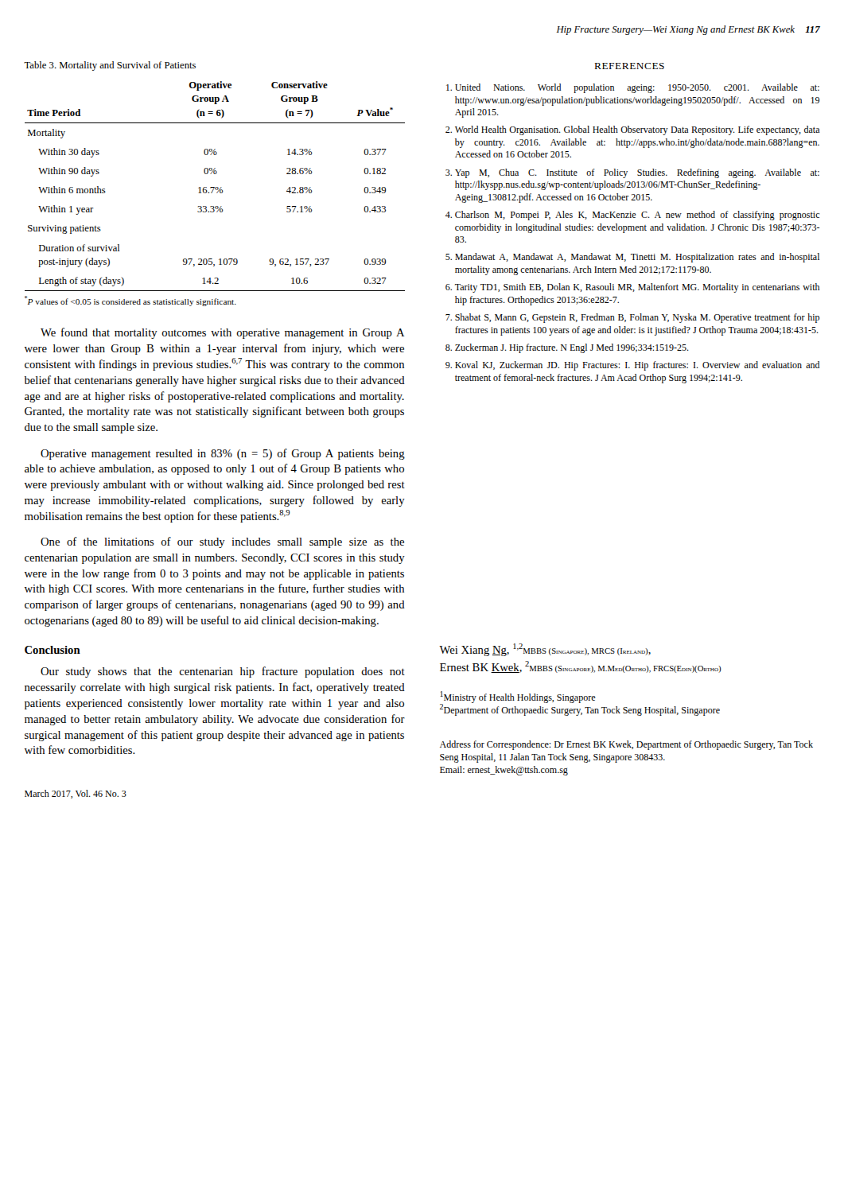Hip Fracture Surgery—Wei Xiang Ng and Ernest BK Kwek 117
Table 3. Mortality and Survival of Patients
| Time Period | Operative Group A (n = 6) | Conservative Group B (n = 7) | P Value * |
| --- | --- | --- | --- |
| Mortality | | | |
| Within 30 days | 0% | 14.3% | 0.377 |
| Within 90 days | 0% | 28.6% | 0.182 |
| Within 6 months | 16.7% | 42.8% | 0.349 |
| Within 1 year | 33.3% | 57.1% | 0.433 |
| Surviving patients | | | |
| Duration of survival post-injury (days) | 97, 205, 1079 | 9, 62, 157, 237 | 0.939 |
| Length of stay (days) | 14.2 | 10.6 | 0.327 |
*P values of <0.05 is considered as statistically significant.
We found that mortality outcomes with operative management in Group A were lower than Group B within a 1-year interval from injury, which were consistent with findings in previous studies.6,7 This was contrary to the common belief that centenarians generally have higher surgical risks due to their advanced age and are at higher risks of postoperative-related complications and mortality. Granted, the mortality rate was not statistically significant between both groups due to the small sample size.
Operative management resulted in 83% (n = 5) of Group A patients being able to achieve ambulation, as opposed to only 1 out of 4 Group B patients who were previously ambulant with or without walking aid. Since prolonged bed rest may increase immobility-related complications, surgery followed by early mobilisation remains the best option for these patients.8,9
One of the limitations of our study includes small sample size as the centenarian population are small in numbers. Secondly, CCI scores in this study were in the low range from 0 to 3 points and may not be applicable in patients with high CCI scores. With more centenarians in the future, further studies with comparison of larger groups of centenarians, nonagenarians (aged 90 to 99) and octogenarians (aged 80 to 89) will be useful to aid clinical decision-making.
Conclusion
Our study shows that the centenarian hip fracture population does not necessarily correlate with high surgical risk patients. In fact, operatively treated patients experienced consistently lower mortality rate within 1 year and also managed to better retain ambulatory ability. We advocate due consideration for surgical management of this patient group despite their advanced age in patients with few comorbidities.
March 2017, Vol. 46 No. 3
REFERENCES
United Nations. World population ageing: 1950-2050. c2001. Available at: http://www.un.org/esa/population/publications/worldageing19502050/pdf/. Accessed on 19 April 2015.
World Health Organisation. Global Health Observatory Data Repository. Life expectancy, data by country. c2016. Available at: http://apps.who.int/gho/data/node.main.688?lang=en. Accessed on 16 October 2015.
Yap M, Chua C. Institute of Policy Studies. Redefining ageing. Available at: http://lkyspp.nus.edu.sg/wp-content/uploads/2013/06/MT-ChunSer_Redefining-Ageing_130812.pdf. Accessed on 16 October 2015.
Charlson M, Pompei P, Ales K, MacKenzie C. A new method of classifying prognostic comorbidity in longitudinal studies: development and validation. J Chronic Dis 1987;40:373-83.
Mandawat A, Mandawat A, Mandawat M, Tinetti M. Hospitalization rates and in-hospital mortality among centenarians. Arch Intern Med 2012;172:1179-80.
Tarity TD1, Smith EB, Dolan K, Rasouli MR, Maltenfort MG. Mortality in centenarians with hip fractures. Orthopedics 2013;36:e282-7.
Shabat S, Mann G, Gepstein R, Fredman B, Folman Y, Nyska M. Operative treatment for hip fractures in patients 100 years of age and older: is it justified? J Orthop Trauma 2004;18:431-5.
Zuckerman J. Hip fracture. N Engl J Med 1996;334:1519-25.
Koval KJ, Zuckerman JD. Hip Fractures: I. Hip fractures: I. Overview and evaluation and treatment of femoral-neck fractures. J Am Acad Orthop Surg 1994;2:141-9.
Wei Xiang Ng, 1,2MBBS (Singapore), MRCS (Ireland),
Ernest BK Kwek, 2MBBS (Singapore), M.Med(Ortho), FRCS(Edin)(Ortho)
1Ministry of Health Holdings, Singapore
2Department of Orthopaedic Surgery, Tan Tock Seng Hospital, Singapore
Address for Correspondence: Dr Ernest BK Kwek, Department of Orthopaedic Surgery, Tan Tock Seng Hospital, 11 Jalan Tan Tock Seng, Singapore 308433.
Email: ernest_kwek@ttsh.com.sg